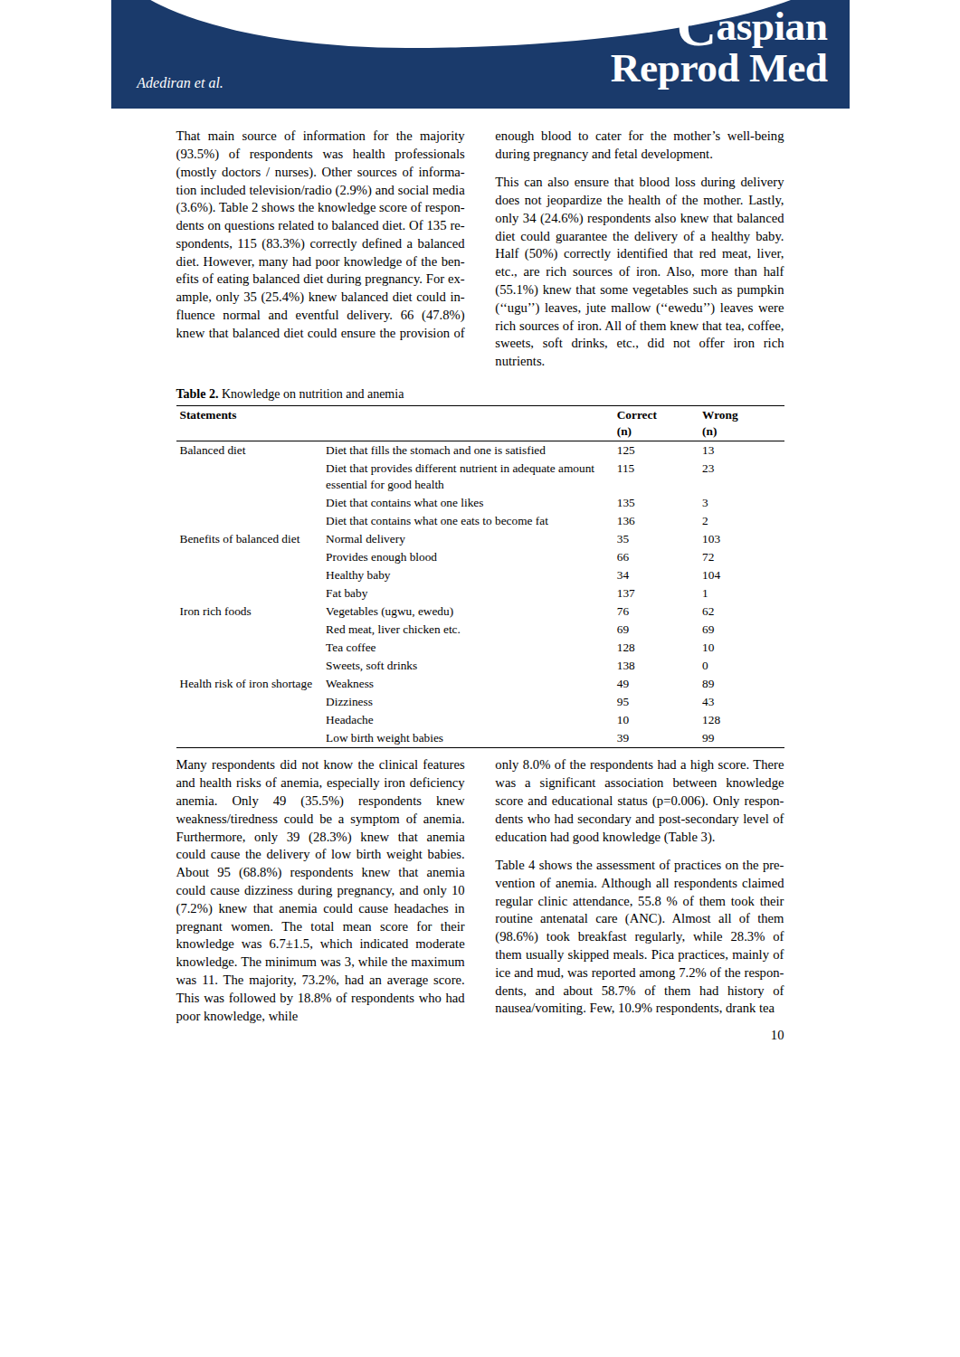Caspian
Reprod Med
Adediran et al.
That main source of information for the majority (93.5%) of respondents was health professionals (mostly doctors / nurses). Other sources of information included television/radio (2.9%) and social media (3.6%). Table 2 shows the knowledge score of respondents on questions related to balanced diet. Of 135 respondents, 115 (83.3%) correctly defined a balanced diet. However, many had poor knowledge of the benefits of eating balanced diet during pregnancy. For example, only 35 (25.4%) knew balanced diet could influence normal and eventful delivery. 66 (47.8%) knew that balanced diet could ensure the provision of enough blood to cater for the mother’s well-being during pregnancy and fetal development.
This can also ensure that blood loss during delivery does not jeopardize the health of the mother. Lastly, only 34 (24.6%) respondents also knew that balanced diet could guarantee the delivery of a healthy baby. Half (50%) correctly identified that red meat, liver, etc., are rich sources of iron. Also, more than half (55.1%) knew that some vegetables such as pumpkin (‘‘ugu’’) leaves, jute mallow (‘‘ewedu’’) leaves were rich sources of iron. All of them knew that tea, coffee, sweets, soft drinks, etc., did not offer iron rich nutrients.
Table 2. Knowledge on nutrition and anemia
| Statements | Correct (n) | Wrong (n) |
| --- | --- | --- |
| Balanced diet | Diet that fills the stomach and one is satisfied | 125 | 13 |
| | Diet that provides different nutrient in adequate amount essential for good health | 115 | 23 |
| | Diet that contains what one likes | 135 | 3 |
| | Diet that contains what one eats to become fat | 136 | 2 |
| Benefits of balanced diet | Normal delivery | 35 | 103 |
| | Provides enough blood | 66 | 72 |
| | Healthy baby | 34 | 104 |
| | Fat baby | 137 | 1 |
| Iron rich foods | Vegetables (ugwu, ewedu) | 76 | 62 |
| | Red meat, liver chicken etc. | 69 | 69 |
| | Tea coffee | 128 | 10 |
| | Sweets, soft drinks | 138 | 0 |
| Health risk of iron shortage | Weakness | 49 | 89 |
| | Dizziness | 95 | 43 |
| | Headache | 10 | 128 |
| | Low birth weight babies | 39 | 99 |
Many respondents did not know the clinical features and health risks of anemia, especially iron deficiency anemia. Only 49 (35.5%) respondents knew weakness/tiredness could be a symptom of anemia. Furthermore, only 39 (28.3%) knew that anemia could cause the delivery of low birth weight babies. About 95 (68.8%) respondents knew that anemia could cause dizziness during pregnancy, and only 10 (7.2%) knew that anemia could cause headaches in pregnant women. The total mean score for their knowledge was 6.7±1.5, which indicated moderate knowledge. The minimum was 3, while the maximum was 11. The majority, 73.2%, had an average score. This was followed by 18.8% of respondents who had poor knowledge, while
only 8.0% of the respondents had a high score. There was a significant association between knowledge score and educational status (p=0.006). Only respondents who had secondary and post-secondary level of education had good knowledge (Table 3).
Table 4 shows the assessment of practices on the prevention of anemia. Although all respondents claimed regular clinic attendance, 55.8 % of them took their routine antenatal care (ANC). Almost all of them (98.6%) took breakfast regularly, while 28.3% of them usually skipped meals. Pica practices, mainly of ice and mud, was reported among 7.2% of the respondents, and about 58.7% of them had history of nausea/vomiting. Few, 10.9% respondents, drank tea
10